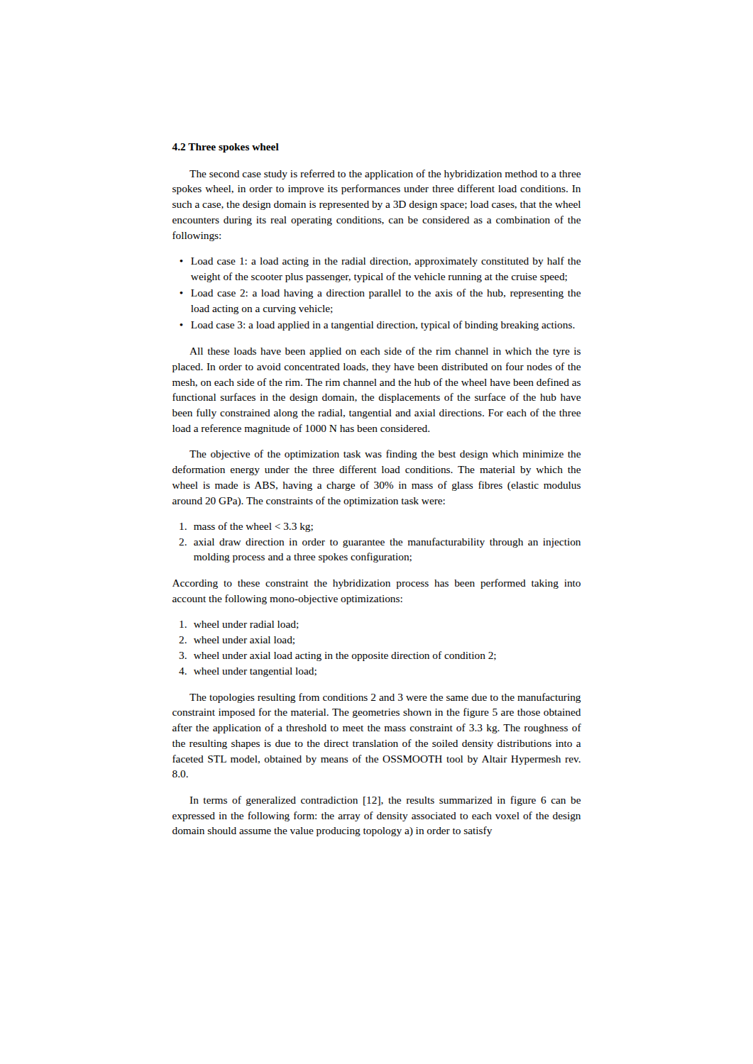4.2 Three spokes wheel
The second case study is referred to the application of the hybridization method to a three spokes wheel, in order to improve its performances under three different load conditions. In such a case, the design domain is represented by a 3D design space; load cases, that the wheel encounters during its real operating conditions, can be considered as a combination of the followings:
Load case 1: a load acting in the radial direction, approximately constituted by half the weight of the scooter plus passenger, typical of the vehicle running at the cruise speed;
Load case 2: a load having a direction parallel to the axis of the hub, representing the load acting on a curving vehicle;
Load case 3: a load applied in a tangential direction, typical of binding breaking actions.
All these loads have been applied on each side of the rim channel in which the tyre is placed. In order to avoid concentrated loads, they have been distributed on four nodes of the mesh, on each side of the rim. The rim channel and the hub of the wheel have been defined as functional surfaces in the design domain, the displacements of the surface of the hub have been fully constrained along the radial, tangential and axial directions. For each of the three load a reference magnitude of 1000 N has been considered.
The objective of the optimization task was finding the best design which minimize the deformation energy under the three different load conditions. The material by which the wheel is made is ABS, having a charge of 30% in mass of glass fibres (elastic modulus around 20 GPa). The constraints of the optimization task were:
mass of the wheel < 3.3 kg;
axial draw direction in order to guarantee the manufacturability through an injection molding process and a three spokes configuration;
According to these constraint the hybridization process has been performed taking into account the following mono-objective optimizations:
wheel under radial load;
wheel under axial load;
wheel under axial load acting in the opposite direction of condition 2;
wheel under tangential load;
The topologies resulting from conditions 2 and 3 were the same due to the manufacturing constraint imposed for the material. The geometries shown in the figure 5 are those obtained after the application of a threshold to meet the mass constraint of 3.3 kg. The roughness of the resulting shapes is due to the direct translation of the soiled density distributions into a faceted STL model, obtained by means of the OSSMOOTH tool by Altair Hypermesh rev. 8.0.
In terms of generalized contradiction [12], the results summarized in figure 6 can be expressed in the following form: the array of density associated to each voxel of the design domain should assume the value producing topology a) in order to satisfy